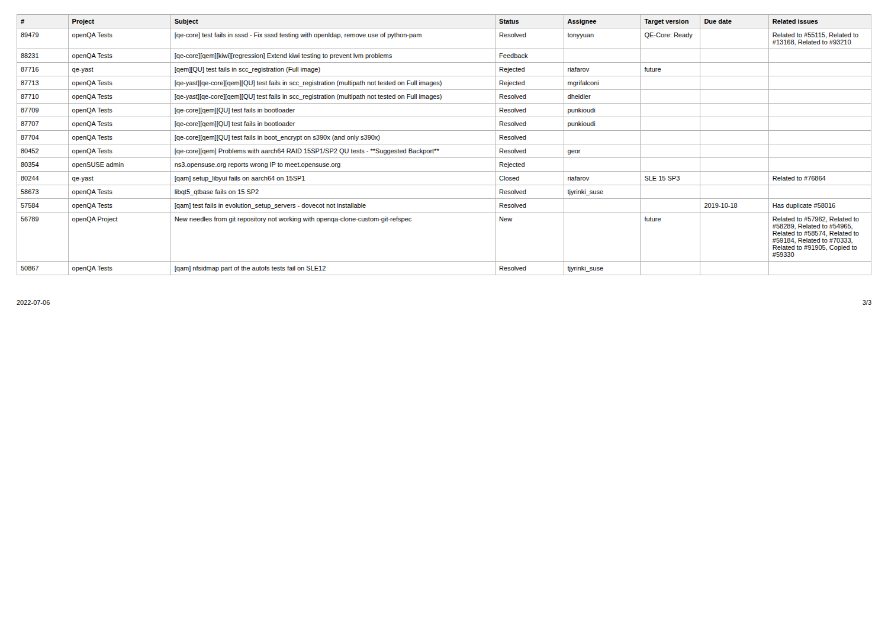| # | Project | Subject | Status | Assignee | Target version | Due date | Related issues |
| --- | --- | --- | --- | --- | --- | --- | --- |
| 89479 | openQA Tests | [qe-core] test fails in sssd - Fix sssd testing with openldap, remove use of python-pam | Resolved | tonyyuan | QE-Core: Ready | | Related to #55115, Related to #13168, Related to #93210 |
| 88231 | openQA Tests | [qe-core][qem][kiwi][regression] Extend kiwi testing to prevent lvm problems | Feedback | | | | |
| 87716 | qe-yast | [qem][QU] test fails in scc_registration (Full image) | Rejected | riafarov | future | | |
| 87713 | openQA Tests | [qe-yast][qe-core][qem][QU] test fails in scc_registration (multipath not tested on Full images) | Rejected | mgrifalconi | | | |
| 87710 | openQA Tests | [qe-yast][qe-core][qem][QU] test fails in scc_registration (multipath not tested on Full images) | Resolved | dheidler | | | |
| 87709 | openQA Tests | [qe-core][qem][QU] test fails in bootloader | Resolved | punkioudi | | | |
| 87707 | openQA Tests | [qe-core][qem][QU] test fails in bootloader | Resolved | punkioudi | | | |
| 87704 | openQA Tests | [qe-core][qem][QU] test fails in boot_encrypt on s390x (and only s390x) | Resolved | | | | |
| 80452 | openQA Tests | [qe-core][qem] Problems with aarch64 RAID 15SP1/SP2 QU tests - **Suggested Backport** | Resolved | geor | | | |
| 80354 | openSUSE admin | ns3.opensuse.org reports wrong IP to meet.opensuse.org | Rejected | | | | |
| 80244 | qe-yast | [qam] setup_libyui fails on aarch64 on 15SP1 | Closed | riafarov | SLE 15 SP3 | | Related to #76864 |
| 58673 | openQA Tests | libqt5_qtbase fails on 15 SP2 | Resolved | tjyrinki_suse | | | |
| 57584 | openQA Tests | [qam] test fails in evolution_setup_servers - dovecot not installable | Resolved | | | 2019-10-18 | Has duplicate #58016 |
| 56789 | openQA Project | New needles from git repository not working with openqa-clone-custom-git-refspec | New | | future | | Related to #57962, Related to #58289, Related to #54965, Related to #58574, Related to #59184, Related to #70333, Related to #91905, Copied to #59330 |
| 50867 | openQA Tests | [qam] nfsidmap part of the autofs tests fail on SLE12 | Resolved | tjyrinki_suse | | | |
2022-07-06 3/3